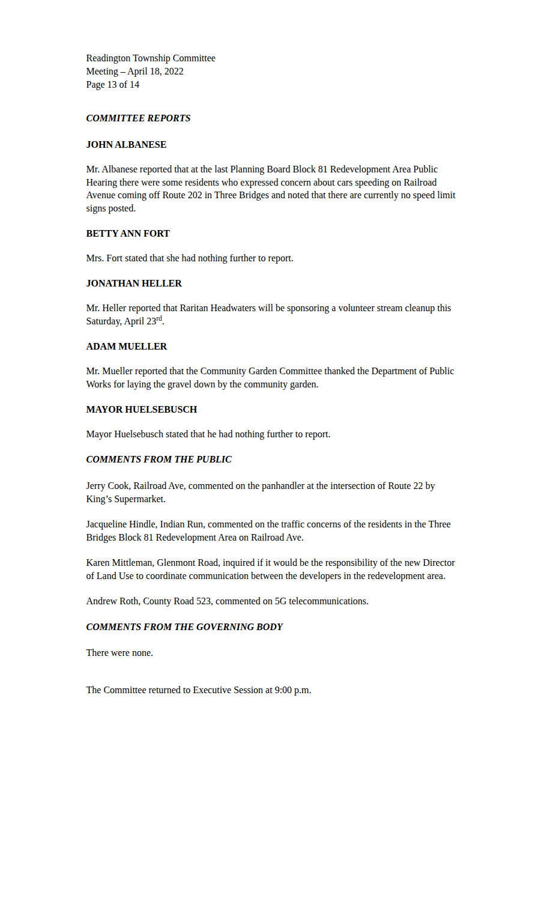Readington Township Committee
Meeting – April 18, 2022
Page 13 of 14
Committee Reports
John Albanese
Mr. Albanese reported that at the last Planning Board Block 81 Redevelopment Area Public Hearing there were some residents who expressed concern about cars speeding on Railroad Avenue coming off Route 202 in Three Bridges and noted that there are currently no speed limit signs posted.
Betty Ann Fort
Mrs. Fort stated that she had nothing further to report.
Jonathan Heller
Mr. Heller reported that Raritan Headwaters will be sponsoring a volunteer stream cleanup this Saturday, April 23rd.
Adam Mueller
Mr. Mueller reported that the Community Garden Committee thanked the Department of Public Works for laying the gravel down by the community garden.
Mayor Huelsebusch
Mayor Huelsebusch stated that he had nothing further to report.
Comments from the Public
Jerry Cook, Railroad Ave, commented on the panhandler at the intersection of Route 22 by King’s Supermarket.
Jacqueline Hindle, Indian Run, commented on the traffic concerns of the residents in the Three Bridges Block 81 Redevelopment Area on Railroad Ave.
Karen Mittleman, Glenmont Road, inquired if it would be the responsibility of the new Director of Land Use to coordinate communication between the developers in the redevelopment area.
Andrew Roth, County Road 523, commented on 5G telecommunications.
Comments from the Governing Body
There were none.
The Committee returned to Executive Session at 9:00 p.m.